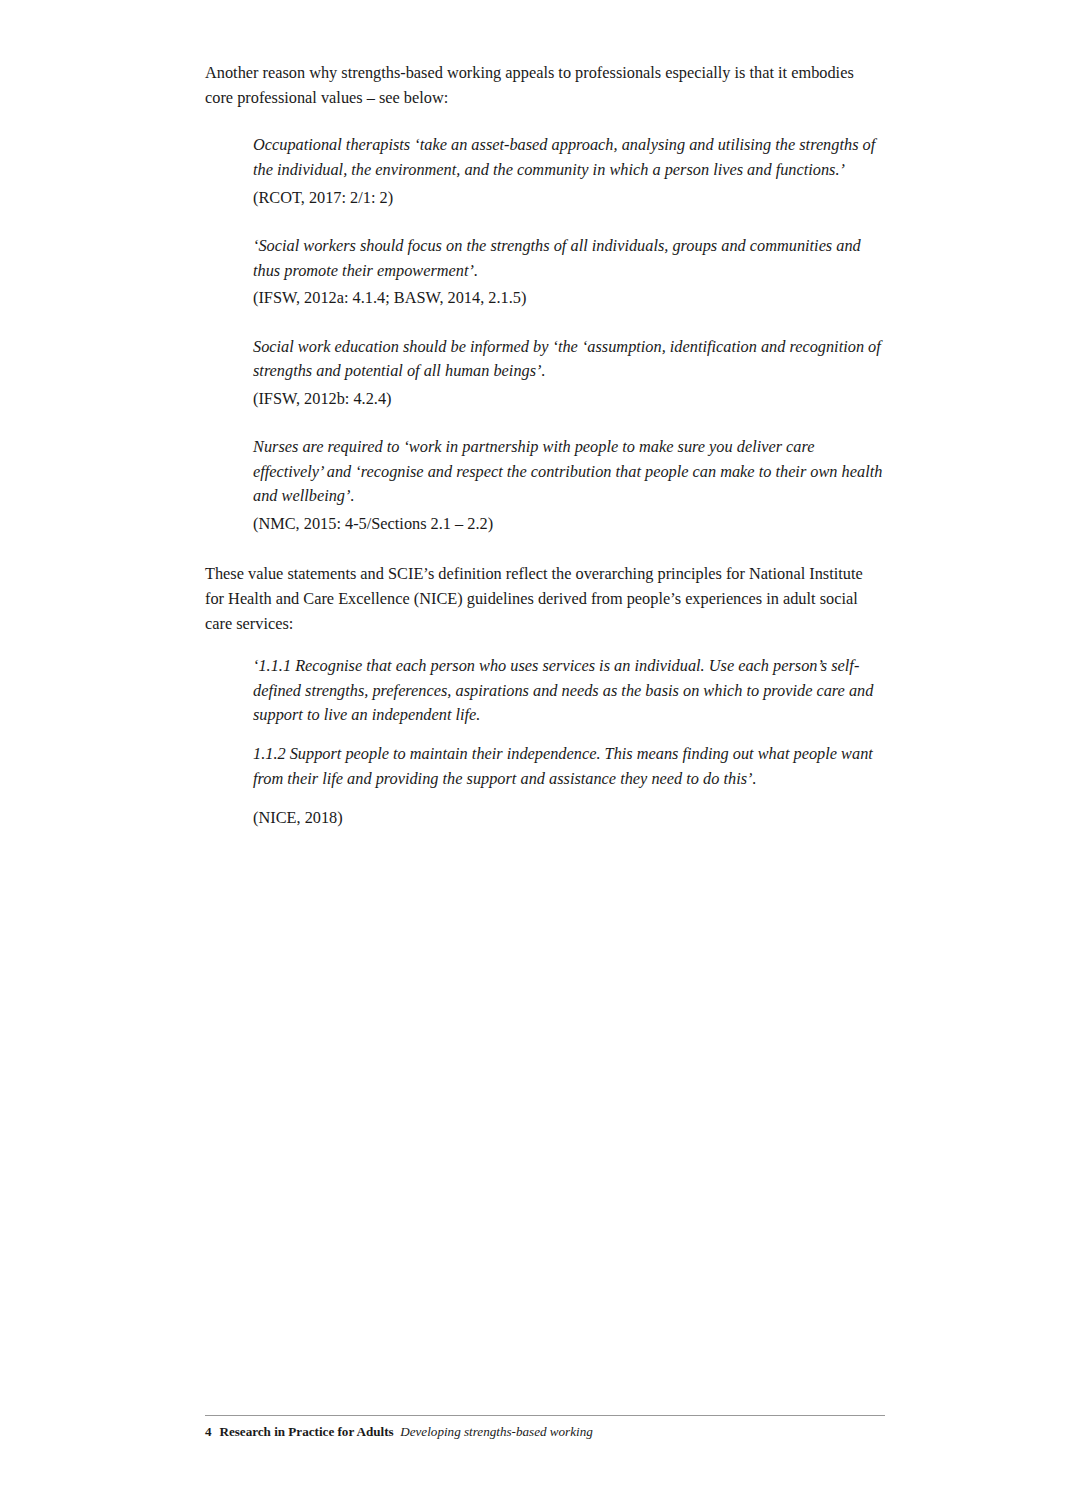Another reason why strengths-based working appeals to professionals especially is that it embodies core professional values – see below:
Occupational therapists ‘take an asset-based approach, analysing and utilising the strengths of the individual, the environment, and the community in which a person lives and functions.’
(RCOT, 2017: 2/1: 2)
‘Social workers should focus on the strengths of all individuals, groups and communities and thus promote their empowerment’.
(IFSW, 2012a: 4.1.4; BASW, 2014, 2.1.5)
Social work education should be informed by ‘the ‘assumption, identification and recognition of strengths and potential of all human beings’.
(IFSW, 2012b: 4.2.4)
Nurses are required to ‘work in partnership with people to make sure you deliver care effectively’ and ‘recognise and respect the contribution that people can make to their own health and wellbeing’.
(NMC, 2015: 4-5/Sections 2.1 – 2.2)
These value statements and SCIE’s definition reflect the overarching principles for National Institute for Health and Care Excellence (NICE) guidelines derived from people’s experiences in adult social care services:
‘1.1.1 Recognise that each person who uses services is an individual. Use each person’s self-defined strengths, preferences, aspirations and needs as the basis on which to provide care and support to live an independent life.
1.1.2 Support people to maintain their independence. This means finding out what people want from their life and providing the support and assistance they need to do this’.
(NICE, 2018)
4 Research in Practice for Adults Developing strengths-based working